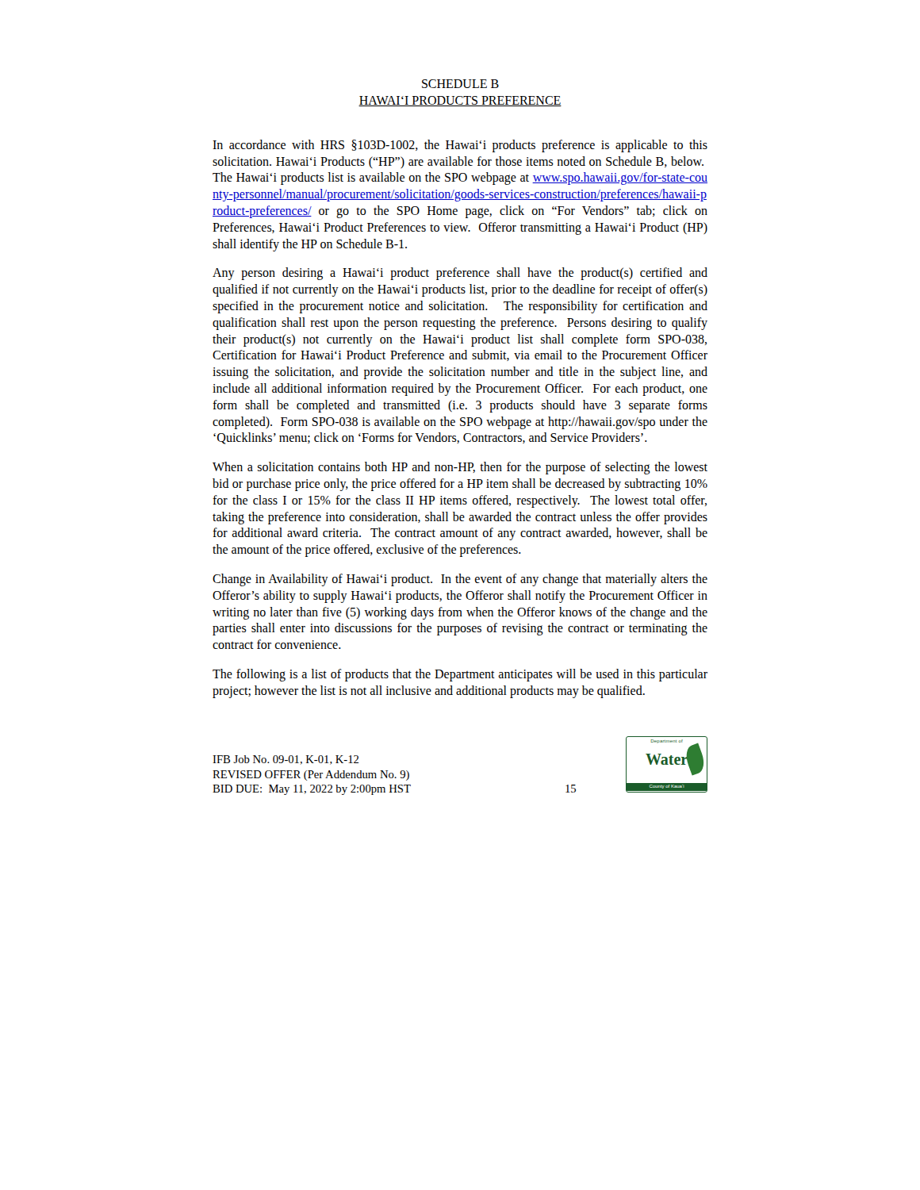SCHEDULE B HAWAIʻI PRODUCTS PREFERENCE
In accordance with HRS §103D-1002, the Hawaiʻi products preference is applicable to this solicitation. Hawaiʻi Products (“HP”) are available for those items noted on Schedule B, below. The Hawaiʻi products list is available on the SPO webpage at www.spo.hawaii.gov/for-state-county-personnel/manual/procurement/solicitation/goods-services-construction/preferences/hawaii-product-preferences/ or go to the SPO Home page, click on “For Vendors” tab; click on Preferences, Hawaiʻi Product Preferences to view. Offeror transmitting a Hawaiʻi Product (HP) shall identify the HP on Schedule B-1.
Any person desiring a Hawaiʻi product preference shall have the product(s) certified and qualified if not currently on the Hawaiʻi products list, prior to the deadline for receipt of offer(s) specified in the procurement notice and solicitation. The responsibility for certification and qualification shall rest upon the person requesting the preference. Persons desiring to qualify their product(s) not currently on the Hawaiʻi product list shall complete form SPO-038, Certification for Hawaiʻi Product Preference and submit, via email to the Procurement Officer issuing the solicitation, and provide the solicitation number and title in the subject line, and include all additional information required by the Procurement Officer. For each product, one form shall be completed and transmitted (i.e. 3 products should have 3 separate forms completed). Form SPO-038 is available on the SPO webpage at http://hawaii.gov/spo under the ‘Quicklinks’ menu; click on ‘Forms for Vendors, Contractors, and Service Providers’.
When a solicitation contains both HP and non-HP, then for the purpose of selecting the lowest bid or purchase price only, the price offered for a HP item shall be decreased by subtracting 10% for the class I or 15% for the class II HP items offered, respectively. The lowest total offer, taking the preference into consideration, shall be awarded the contract unless the offer provides for additional award criteria. The contract amount of any contract awarded, however, shall be the amount of the price offered, exclusive of the preferences.
Change in Availability of Hawaiʻi product. In the event of any change that materially alters the Offeror’s ability to supply Hawaiʻi products, the Offeror shall notify the Procurement Officer in writing no later than five (5) working days from when the Offeror knows of the change and the parties shall enter into discussions for the purposes of revising the contract or terminating the contract for convenience.
The following is a list of products that the Department anticipates will be used in this particular project; however the list is not all inclusive and additional products may be qualified.
| IFB Job No. 09-01, K-01, K-12 REVISED OFFER (Per Addendum No. 9) BID DUE: May 11, 2022 by 2:00pm HST | 15 | Department of Water County of Kauaʻi |